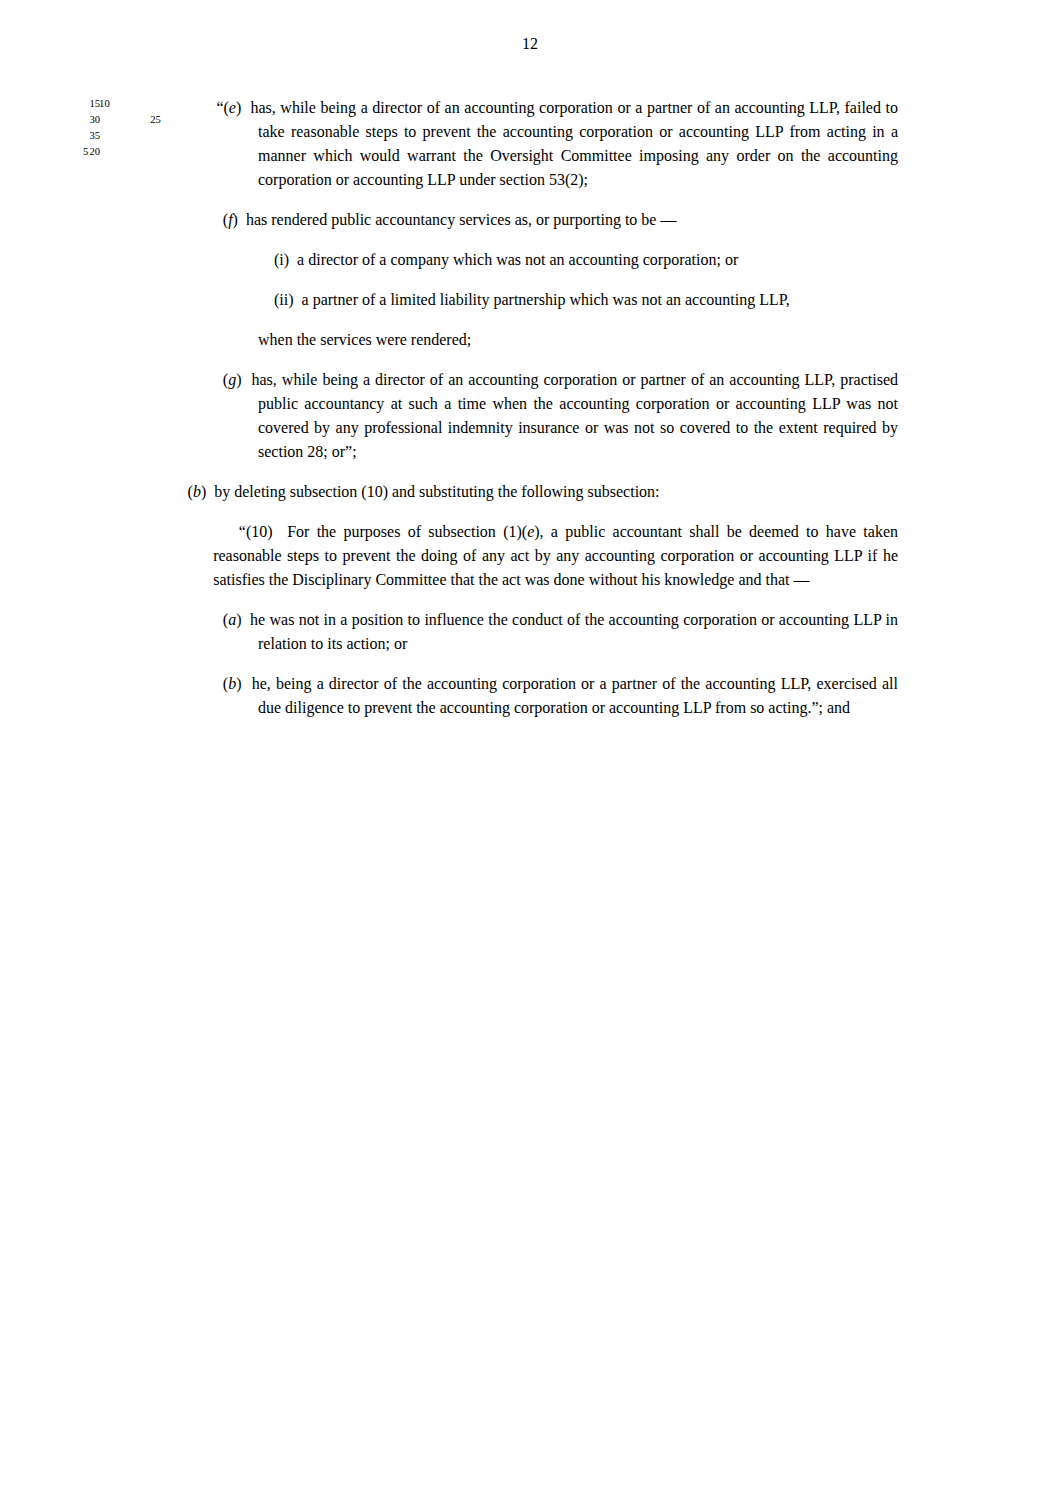12
5 “(e) has, while being a director of an accounting corporation or a partner of an accounting LLP, failed to take reasonable steps to prevent the accounting corporation or accounting LLP from acting in a manner which would warrant the Oversight Committee imposing any order on the accounting corporation or accounting LLP under section 53(2);
(f) has rendered public accountancy services as, or purporting to be —
10 (i) a director of a company which was not an accounting corporation; or
(ii) a partner of a limited liability partnership which was not an accounting LLP,
when the services were rendered;
15 (g) has, while being a director of an accounting corporation or partner of an accounting LLP, practised public accountancy at such a time when the accounting corporation or accounting LLP was not covered by any professional indemnity insurance or was not so covered to the extent required by section 28; or”; 20
(b) by deleting subsection (10) and substituting the following subsection:
25 “(10) For the purposes of subsection (1)(e), a public accountant shall be deemed to have taken reasonable steps to prevent the doing of any act by any accounting corporation or accounting LLP if he satisfies the Disciplinary Committee that the act was done without his knowledge and that —
30 (a) he was not in a position to influence the conduct of the accounting corporation or accounting LLP in relation to its action; or
(b) he, being a director of the accounting corporation or a partner of the accounting LLP, exercised all due diligence to prevent the accounting corporation or accounting LLP from so acting.”; and 35